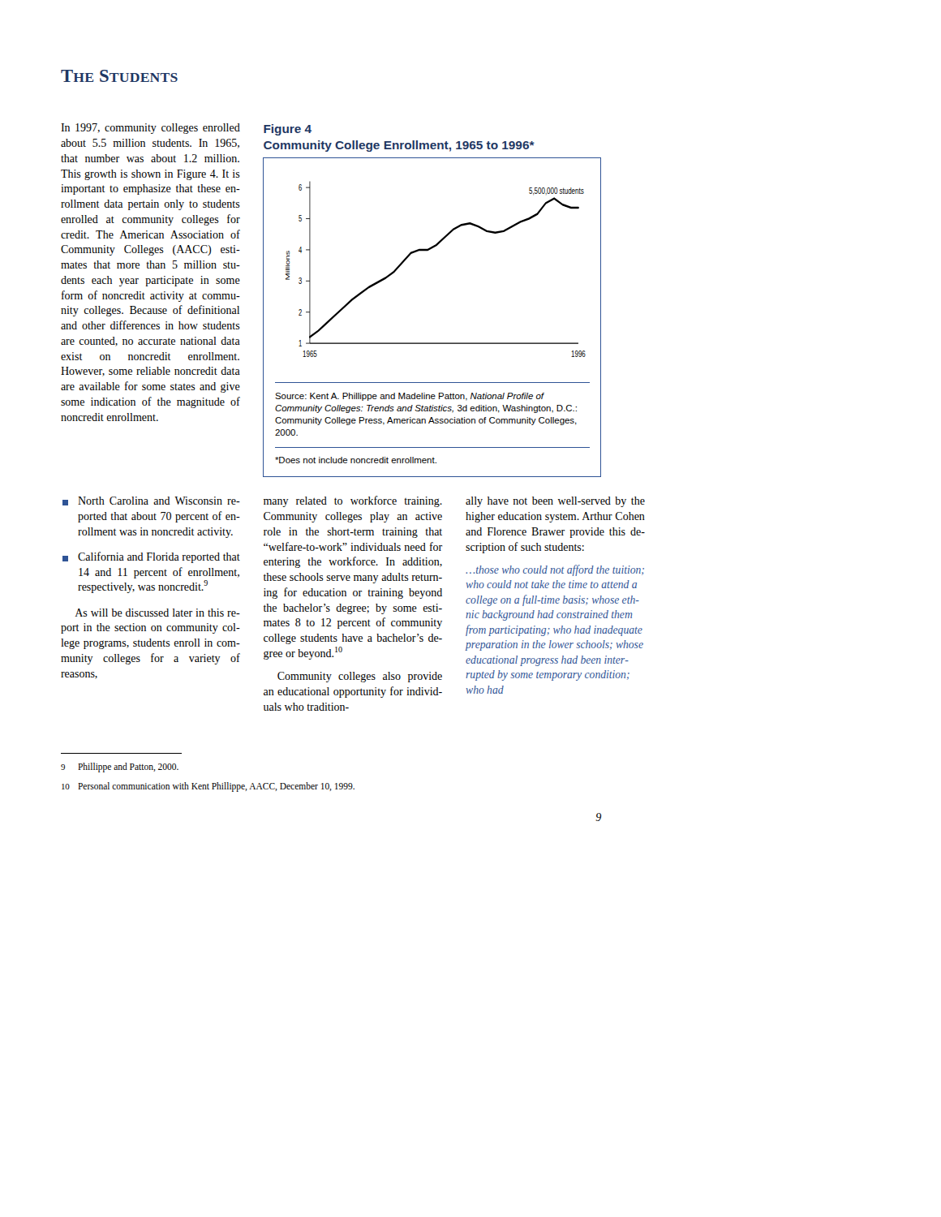THE STUDENTS
In 1997, community colleges enrolled about 5.5 million students. In 1965, that number was about 1.2 million. This growth is shown in Figure 4. It is important to emphasize that these enrollment data pertain only to students enrolled at community colleges for credit. The American Association of Community Colleges (AACC) estimates that more than 5 million students each year participate in some form of noncredit activity at community colleges. Because of definitional and other differences in how students are counted, no accurate national data exist on noncredit enrollment. However, some reliable noncredit data are available for some states and give some indication of the magnitude of noncredit enrollment.
Figure 4
Community College Enrollment, 1965 to 1996*
6 5 4 3 2 1 Millions 1965 1996 5,500,000 students
Source: Kent A. Phillippe and Madeline Patton, National Profile of Community Colleges: Trends and Statistics, 3d edition, Washington, D.C.: Community College Press, American Association of Community Colleges, 2000.
*Does not include noncredit enrollment.
North Carolina and Wisconsin reported that about 70 percent of enrollment was in noncredit activity.
California and Florida reported that 14 and 11 percent of enrollment, respectively, was noncredit.9
As will be discussed later in this report in the section on community college programs, students enroll in community colleges for a variety of reasons,
many related to workforce training. Community colleges play an active role in the short-term training that “welfare-to-work” individuals need for entering the workforce. In addition, these schools serve many adults returning for education or training beyond the bachelor’s degree; by some estimates 8 to 12 percent of community college students have a bachelor’s degree or beyond.10
Community colleges also provide an educational opportunity for individuals who tradition-
ally have not been well-served by the higher education system. Arthur Cohen and Florence Brawer provide this description of such students:
…those who could not afford the tuition; who could not take the time to attend a college on a full-time basis; whose ethnic background had constrained them from participating; who had inadequate preparation in the lower schools; whose educational progress had been interrupted by some temporary condition; who had
9
Phillippe and Patton, 2000.
10
Personal communication with Kent Phillippe, AACC, December 10, 1999.
9